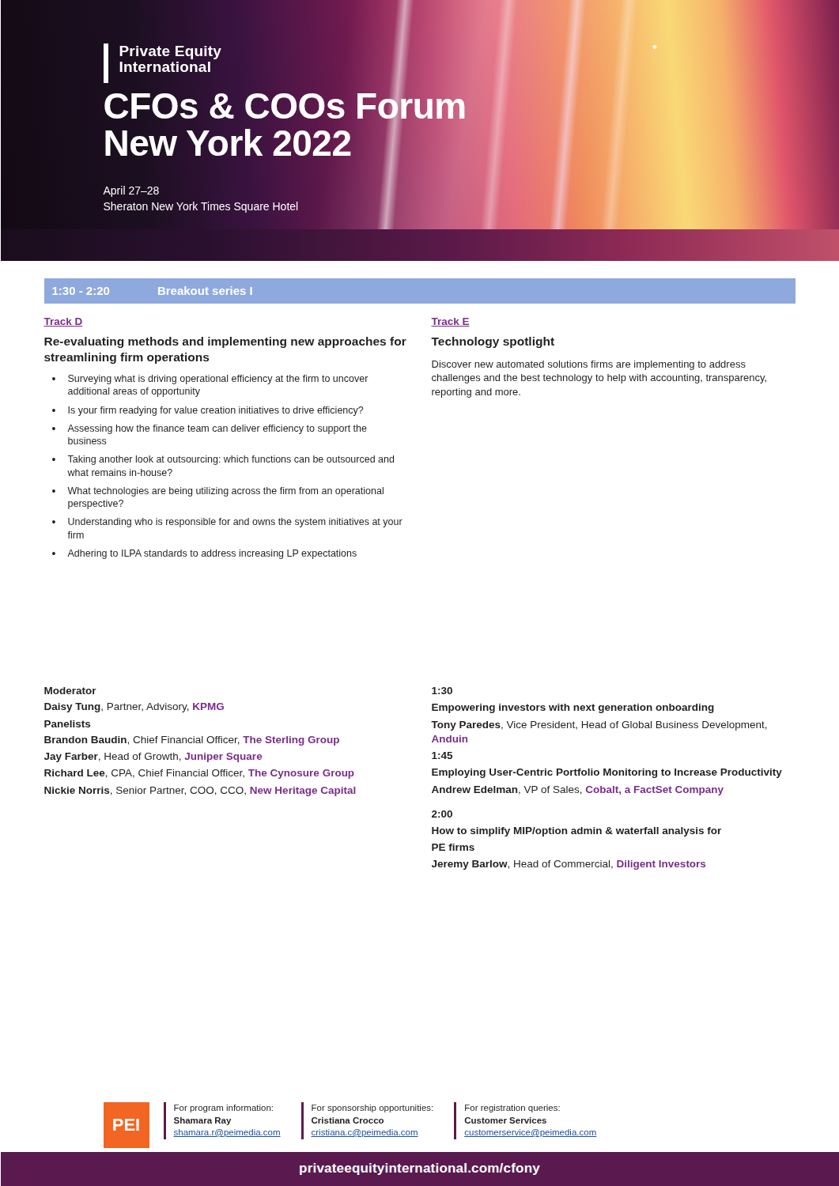Private Equity
International
CFOs & COOs Forum New York 2022
April 27–28
Sheraton New York Times Square Hotel
1:30 - 2:20 Breakout series I
Track D
Re-evaluating methods and implementing new approaches for streamlining firm operations
Surveying what is driving operational efficiency at the firm to uncover additional areas of opportunity
Is your firm readying for value creation initiatives to drive efficiency?
Assessing how the finance team can deliver efficiency to support the business
Taking another look at outsourcing: which functions can be outsourced and what remains in-house?
What technologies are being utilizing across the firm from an operational perspective?
Understanding who is responsible for and owns the system initiatives at your firm
Adhering to ILPA standards to address increasing LP expectations
Track E
Technology spotlight
Discover new automated solutions firms are implementing to address challenges and the best technology to help with accounting, transparency, reporting and more.
Moderator
Daisy Tung, Partner, Advisory, KPMG
Panelists
Brandon Baudin, Chief Financial Officer, The Sterling Group
Jay Farber, Head of Growth, Juniper Square
Richard Lee, CPA, Chief Financial Officer, The Cynosure Group
Nickie Norris, Senior Partner, COO, CCO, New Heritage Capital
1:30
Empowering investors with next generation onboarding
Tony Paredes, Vice President, Head of Global Business Development, Anduin
1:45
Employing User-Centric Portfolio Monitoring to Increase Productivity
Andrew Edelman, VP of Sales, Cobalt, a FactSet Company
2:00
How to simplify MIP/option admin & waterfall analysis for
PE firms
Jeremy Barlow, Head of Commercial, Diligent Investors
PEI
For program information: Shamara Ray shamara.r@peimedia.com
For sponsorship opportunities: Cristiana Crocco cristiana.c@peimedia.com
For registration queries: Customer Services customerservice@peimedia.com
privateequityinternational.com/cfony